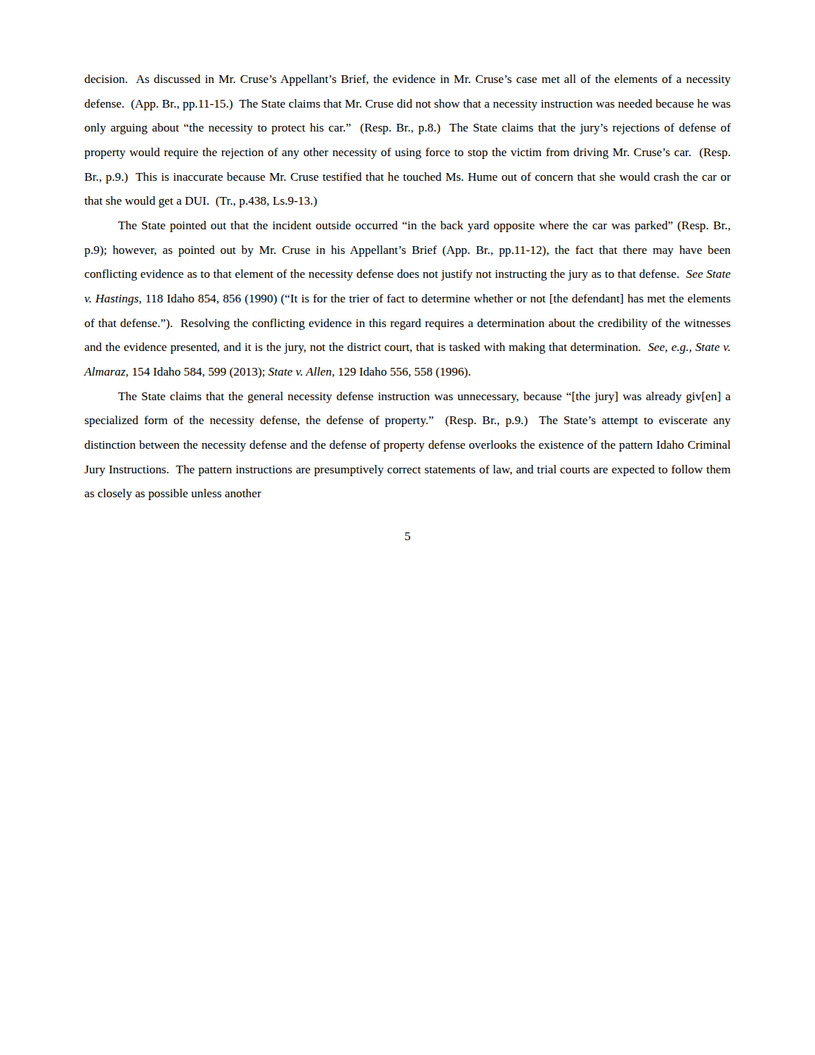decision. As discussed in Mr. Cruse’s Appellant’s Brief, the evidence in Mr. Cruse’s case met all of the elements of a necessity defense. (App. Br., pp.11-15.) The State claims that Mr. Cruse did not show that a necessity instruction was needed because he was only arguing about “the necessity to protect his car.” (Resp. Br., p.8.) The State claims that the jury’s rejections of defense of property would require the rejection of any other necessity of using force to stop the victim from driving Mr. Cruse’s car. (Resp. Br., p.9.) This is inaccurate because Mr. Cruse testified that he touched Ms. Hume out of concern that she would crash the car or that she would get a DUI. (Tr., p.438, Ls.9-13.)
The State pointed out that the incident outside occurred “in the back yard opposite where the car was parked” (Resp. Br., p.9); however, as pointed out by Mr. Cruse in his Appellant’s Brief (App. Br., pp.11-12), the fact that there may have been conflicting evidence as to that element of the necessity defense does not justify not instructing the jury as to that defense. See State v. Hastings, 118 Idaho 854, 856 (1990) (“It is for the trier of fact to determine whether or not [the defendant] has met the elements of that defense.”). Resolving the conflicting evidence in this regard requires a determination about the credibility of the witnesses and the evidence presented, and it is the jury, not the district court, that is tasked with making that determination. See, e.g., State v. Almaraz, 154 Idaho 584, 599 (2013); State v. Allen, 129 Idaho 556, 558 (1996).
The State claims that the general necessity defense instruction was unnecessary, because “[the jury] was already giv[en] a specialized form of the necessity defense, the defense of property.” (Resp. Br., p.9.) The State’s attempt to eviscerate any distinction between the necessity defense and the defense of property defense overlooks the existence of the pattern Idaho Criminal Jury Instructions. The pattern instructions are presumptively correct statements of law, and trial courts are expected to follow them as closely as possible unless another
5